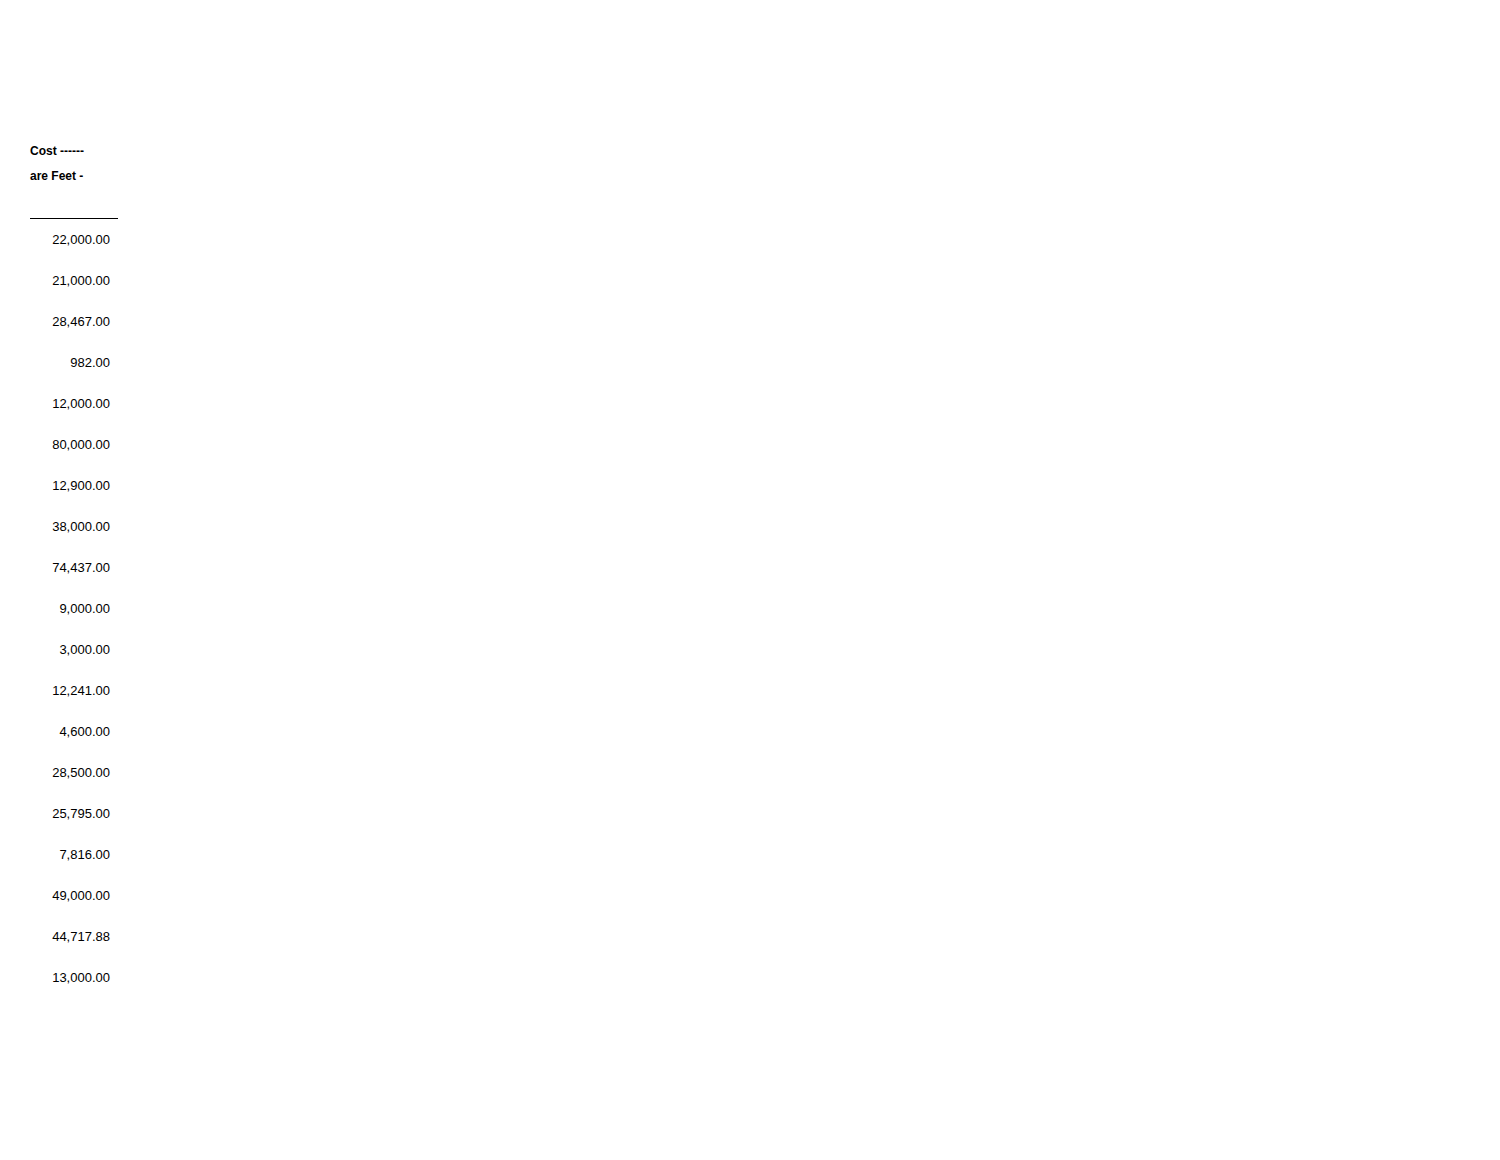| Cost ------ |
| --- |
| are Feet - |
| 22,000.00 |
| 21,000.00 |
| 28,467.00 |
| 982.00 |
| 12,000.00 |
| 80,000.00 |
| 12,900.00 |
| 38,000.00 |
| 74,437.00 |
| 9,000.00 |
| 3,000.00 |
| 12,241.00 |
| 4,600.00 |
| 28,500.00 |
| 25,795.00 |
| 7,816.00 |
| 49,000.00 |
| 44,717.88 |
| 13,000.00 |